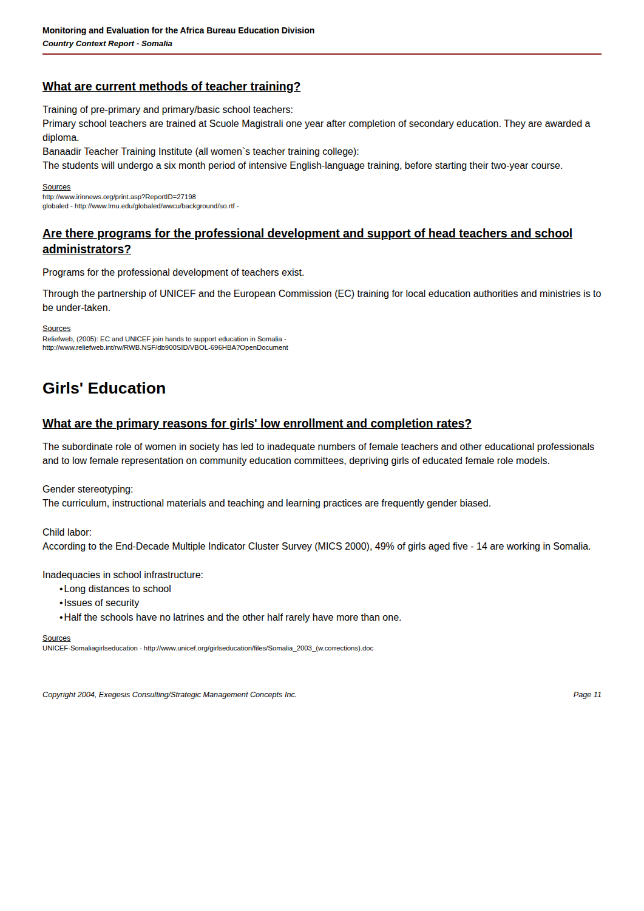Monitoring and Evaluation for the Africa Bureau Education Division
Country Context Report - Somalia
What are current methods of teacher training?
Training of pre-primary and primary/basic school teachers:
Primary school teachers are trained at Scuole Magistrali one year after completion of secondary education. They are awarded a diploma.
Banaadir Teacher Training Institute (all women`s teacher training college):
The students will undergo a six month period of intensive English-language training, before starting their two-year course.
Sources
http://www.irinnews.org/print.asp?ReportID=27198
globaled - http://www.lmu.edu/globaled/wwcu/background/so.rtf -
Are there programs for the professional development and support of head teachers and school administrators?
Programs for the professional development of teachers exist.
Through the partnership of UNICEF and the European Commission (EC) training for local education authorities and ministries is to be under-taken.
Sources
Reliefweb, (2005): EC and UNICEF join hands to support education in Somalia -
http://www.reliefweb.int/rw/RWB.NSF/db900SID/VBOL-696HBA?OpenDocument
Girls' Education
What are the primary reasons for girls' low enrollment and completion rates?
The subordinate role of women in society has led to inadequate numbers of female teachers and other educational professionals and to low female representation on community education committees, depriving girls of educated female role models.
Gender stereotyping:
The curriculum, instructional materials and teaching and learning practices are frequently gender biased.
Child labor:
According to the End-Decade Multiple Indicator Cluster Survey (MICS 2000), 49% of girls aged five - 14 are working in Somalia.
Inadequacies in school infrastructure:
Long distances to school
Issues of security
Half the schools have no latrines and the other half rarely have more than one.
Sources
UNICEF-Somaliagirlseducation - http://www.unicef.org/girlseducation/files/Somalia_2003_(w.corrections).doc
Copyright 2004, Exegesis Consulting/Strategic Management Concepts Inc. Page 11